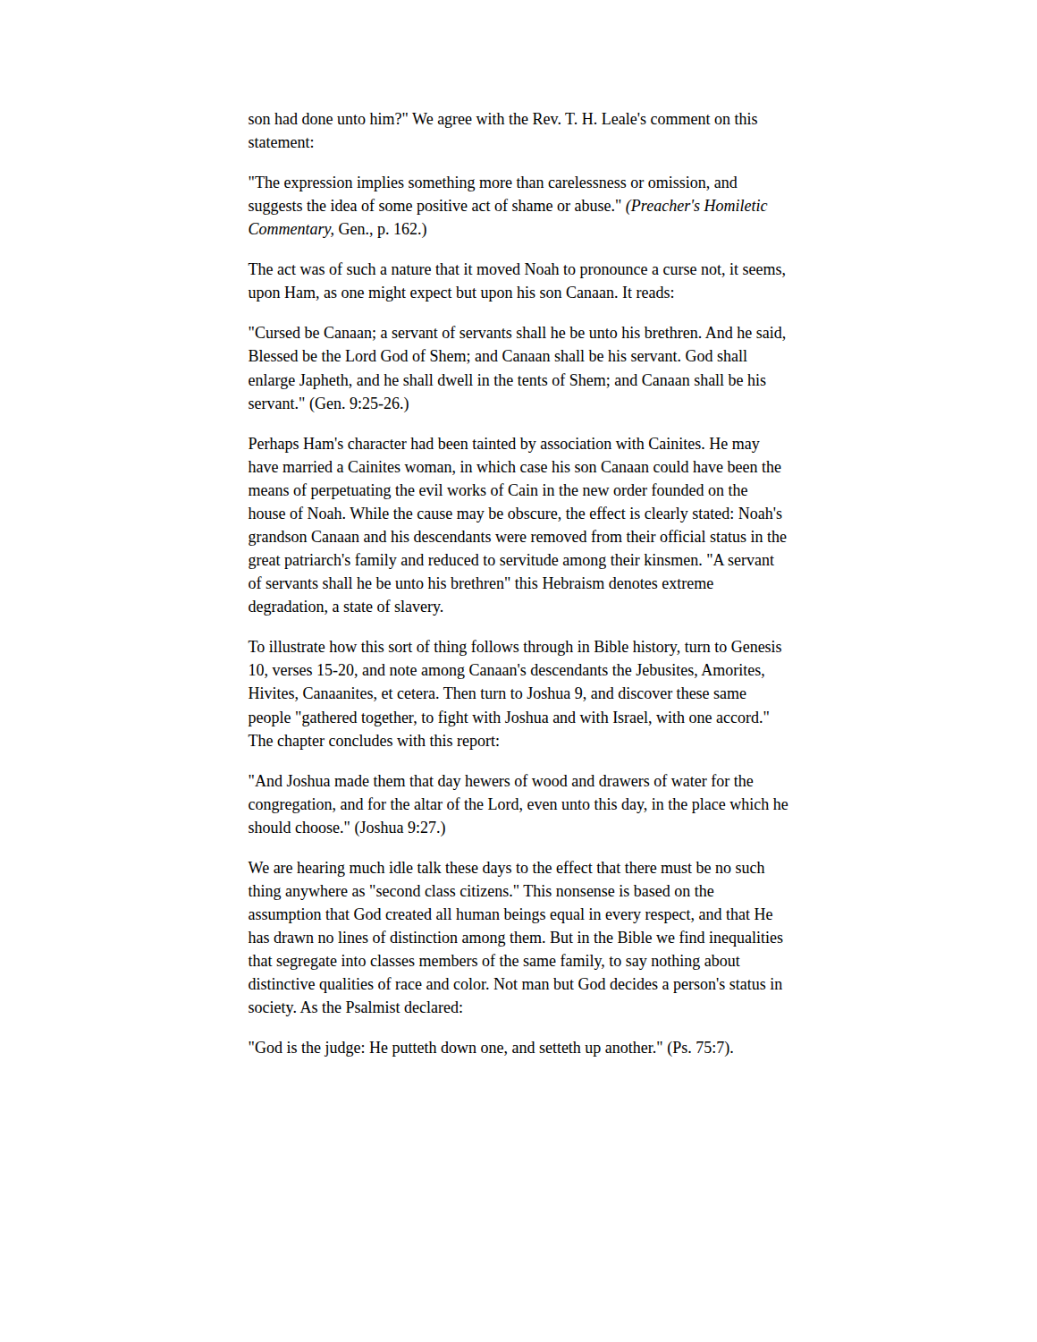son had done unto him?" We agree with the Rev. T. H. Leale's comment on this statement:
"The expression implies something more than carelessness or omission, and suggests the idea of some positive act of shame or abuse." (Preacher's Homiletic Commentary, Gen., p. 162.)
The act was of such a nature that it moved Noah to pronounce a curse not, it seems, upon Ham, as one might expect but upon his son Canaan. It reads:
"Cursed be Canaan; a servant of servants shall he be unto his brethren. And he said, Blessed be the Lord God of Shem; and Canaan shall be his servant. God shall enlarge Japheth, and he shall dwell in the tents of Shem; and Canaan shall be his servant." (Gen. 9:25-26.)
Perhaps Ham's character had been tainted by association with Cainites. He may have married a Cainites woman, in which case his son Canaan could have been the means of perpetuating the evil works of Cain in the new order founded on the house of Noah. While the cause may be obscure, the effect is clearly stated: Noah's grandson Canaan and his descendants were removed from their official status in the great patriarch's family and reduced to servitude among their kinsmen. "A servant of servants shall he be unto his brethren" this Hebraism denotes extreme degradation, a state of slavery.
To illustrate how this sort of thing follows through in Bible history, turn to Genesis 10, verses 15-20, and note among Canaan's descendants the Jebusites, Amorites, Hivites, Canaanites, et cetera. Then turn to Joshua 9, and discover these same people "gathered together, to fight with Joshua and with Israel, with one accord." The chapter concludes with this report:
"And Joshua made them that day hewers of wood and drawers of water for the congregation, and for the altar of the Lord, even unto this day, in the place which he should choose." (Joshua 9:27.)
We are hearing much idle talk these days to the effect that there must be no such thing anywhere as "second class citizens." This nonsense is based on the assumption that God created all human beings equal in every respect, and that He has drawn no lines of distinction among them. But in the Bible we find inequalities that segregate into classes members of the same family, to say nothing about distinctive qualities of race and color. Not man but God decides a person's status in society. As the Psalmist declared:
"God is the judge: He putteth down one, and setteth up another." (Ps. 75:7).